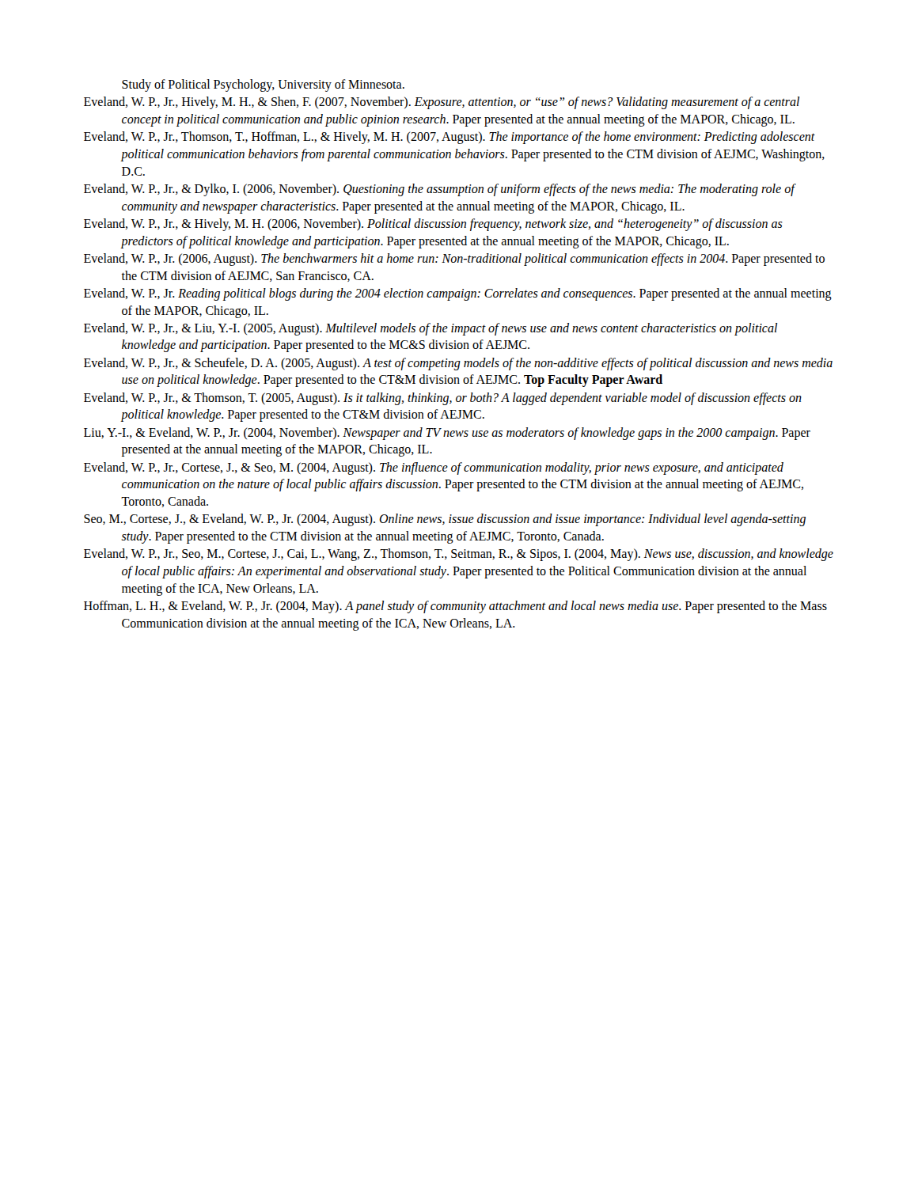Study of Political Psychology, University of Minnesota.
Eveland, W. P., Jr., Hively, M. H., & Shen, F. (2007, November). Exposure, attention, or “use” of news? Validating measurement of a central concept in political communication and public opinion research. Paper presented at the annual meeting of the MAPOR, Chicago, IL.
Eveland, W. P., Jr., Thomson, T., Hoffman, L., & Hively, M. H. (2007, August). The importance of the home environment: Predicting adolescent political communication behaviors from parental communication behaviors. Paper presented to the CTM division of AEJMC, Washington, D.C.
Eveland, W. P., Jr., & Dylko, I. (2006, November). Questioning the assumption of uniform effects of the news media: The moderating role of community and newspaper characteristics. Paper presented at the annual meeting of the MAPOR, Chicago, IL.
Eveland, W. P., Jr., & Hively, M. H. (2006, November). Political discussion frequency, network size, and “heterogeneity” of discussion as predictors of political knowledge and participation. Paper presented at the annual meeting of the MAPOR, Chicago, IL.
Eveland, W. P., Jr. (2006, August). The benchwarmers hit a home run: Non-traditional political communication effects in 2004. Paper presented to the CTM division of AEJMC, San Francisco, CA.
Eveland, W. P., Jr. Reading political blogs during the 2004 election campaign: Correlates and consequences. Paper presented at the annual meeting of the MAPOR, Chicago, IL.
Eveland, W. P., Jr., & Liu, Y.-I. (2005, August). Multilevel models of the impact of news use and news content characteristics on political knowledge and participation. Paper presented to the MC&S division of AEJMC.
Eveland, W. P., Jr., & Scheufele, D. A. (2005, August). A test of competing models of the non-additive effects of political discussion and news media use on political knowledge. Paper presented to the CT&M division of AEJMC. Top Faculty Paper Award
Eveland, W. P., Jr., & Thomson, T. (2005, August). Is it talking, thinking, or both? A lagged dependent variable model of discussion effects on political knowledge. Paper presented to the CT&M division of AEJMC.
Liu, Y.-I., & Eveland, W. P., Jr. (2004, November). Newspaper and TV news use as moderators of knowledge gaps in the 2000 campaign. Paper presented at the annual meeting of the MAPOR, Chicago, IL.
Eveland, W. P., Jr., Cortese, J., & Seo, M. (2004, August). The influence of communication modality, prior news exposure, and anticipated communication on the nature of local public affairs discussion. Paper presented to the CTM division at the annual meeting of AEJMC, Toronto, Canada.
Seo, M., Cortese, J., & Eveland, W. P., Jr. (2004, August). Online news, issue discussion and issue importance: Individual level agenda-setting study. Paper presented to the CTM division at the annual meeting of AEJMC, Toronto, Canada.
Eveland, W. P., Jr., Seo, M., Cortese, J., Cai, L., Wang, Z., Thomson, T., Seitman, R., & Sipos, I. (2004, May). News use, discussion, and knowledge of local public affairs: An experimental and observational study. Paper presented to the Political Communication division at the annual meeting of the ICA, New Orleans, LA.
Hoffman, L. H., & Eveland, W. P., Jr. (2004, May). A panel study of community attachment and local news media use. Paper presented to the Mass Communication division at the annual meeting of the ICA, New Orleans, LA.